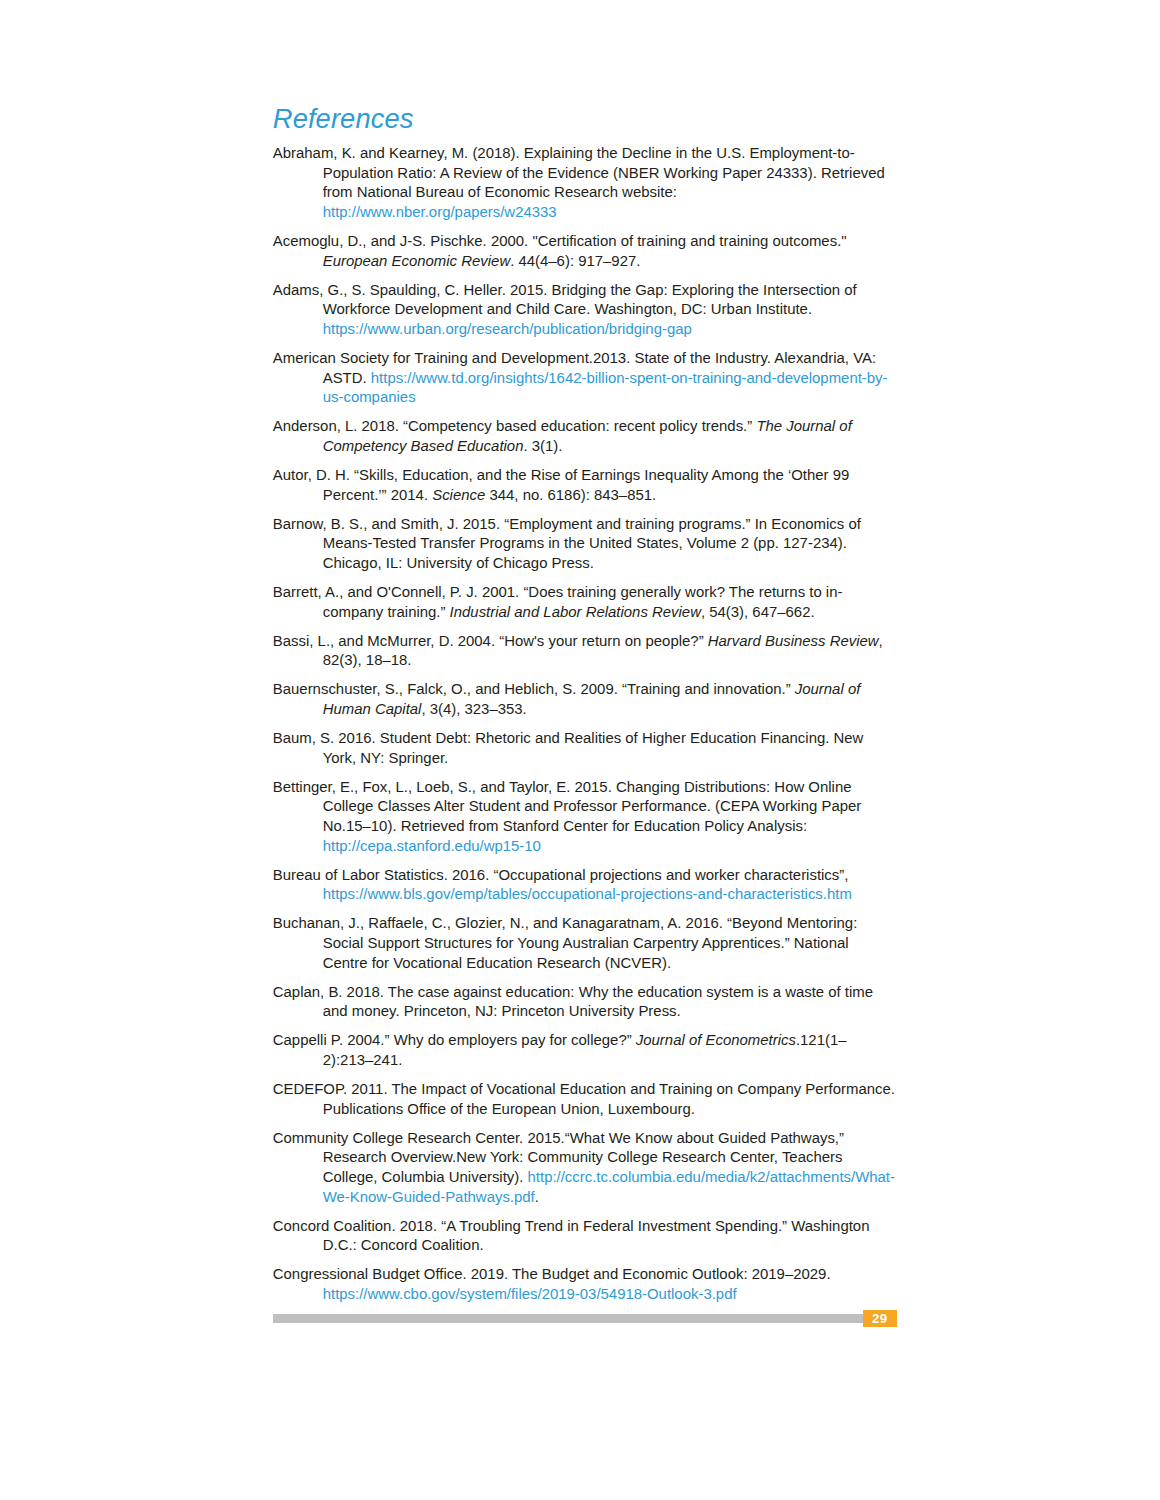References
Abraham, K. and Kearney, M. (2018). Explaining the Decline in the U.S. Employment-to-Population Ratio: A Review of the Evidence (NBER Working Paper 24333). Retrieved from National Bureau of Economic Research website: http://www.nber.org/papers/w24333
Acemoglu, D., and J-S. Pischke. 2000. "Certification of training and training outcomes." European Economic Review. 44(4–6): 917–927.
Adams, G., S. Spaulding, C. Heller. 2015. Bridging the Gap: Exploring the Intersection of Workforce Development and Child Care. Washington, DC: Urban Institute. https://www.urban.org/research/publication/bridging-gap
American Society for Training and Development.2013. State of the Industry. Alexandria, VA: ASTD. https://www.td.org/insights/1642-billion-spent-on-training-and-development-by-us-companies
Anderson, L. 2018. “Competency based education: recent policy trends.” The Journal of Competency Based Education. 3(1).
Autor, D. H. “Skills, Education, and the Rise of Earnings Inequality Among the ‘Other 99 Percent.’” 2014. Science 344, no. 6186): 843–851.
Barnow, B. S., and Smith, J. 2015. “Employment and training programs.” In Economics of Means-Tested Transfer Programs in the United States, Volume 2 (pp. 127-234). Chicago, IL: University of Chicago Press.
Barrett, A., and O'Connell, P. J. 2001. “Does training generally work? The returns to in-company training.” Industrial and Labor Relations Review, 54(3), 647–662.
Bassi, L., and McMurrer, D. 2004. “How's your return on people?” Harvard Business Review, 82(3), 18–18.
Bauernschuster, S., Falck, O., and Heblich, S. 2009. “Training and innovation.” Journal of Human Capital, 3(4), 323–353.
Baum, S. 2016. Student Debt: Rhetoric and Realities of Higher Education Financing. New York, NY: Springer.
Bettinger, E., Fox, L., Loeb, S., and Taylor, E. 2015. Changing Distributions: How Online College Classes Alter Student and Professor Performance. (CEPA Working Paper No.15–10). Retrieved from Stanford Center for Education Policy Analysis: http://cepa.stanford.edu/wp15-10
Bureau of Labor Statistics. 2016. “Occupational projections and worker characteristics”, https://www.bls.gov/emp/tables/occupational-projections-and-characteristics.htm
Buchanan, J., Raffaele, C., Glozier, N., and Kanagaratnam, A. 2016. “Beyond Mentoring: Social Support Structures for Young Australian Carpentry Apprentices.” National Centre for Vocational Education Research (NCVER).
Caplan, B. 2018. The case against education: Why the education system is a waste of time and money. Princeton, NJ: Princeton University Press.
Cappelli P. 2004.” Why do employers pay for college?” Journal of Econometrics.121(1–2):213–241.
CEDEFOP. 2011. The Impact of Vocational Education and Training on Company Performance. Publications Office of the European Union, Luxembourg.
Community College Research Center. 2015.“What We Know about Guided Pathways,” Research Overview.New York: Community College Research Center, Teachers College, Columbia University). http://ccrc.tc.columbia.edu/media/k2/attachments/What-We-Know-Guided-Pathways.pdf.
Concord Coalition. 2018. “A Troubling Trend in Federal Investment Spending.” Washington D.C.: Concord Coalition.
Congressional Budget Office. 2019. The Budget and Economic Outlook: 2019–2029. https://www.cbo.gov/system/files/2019-03/54918-Outlook-3.pdf
29